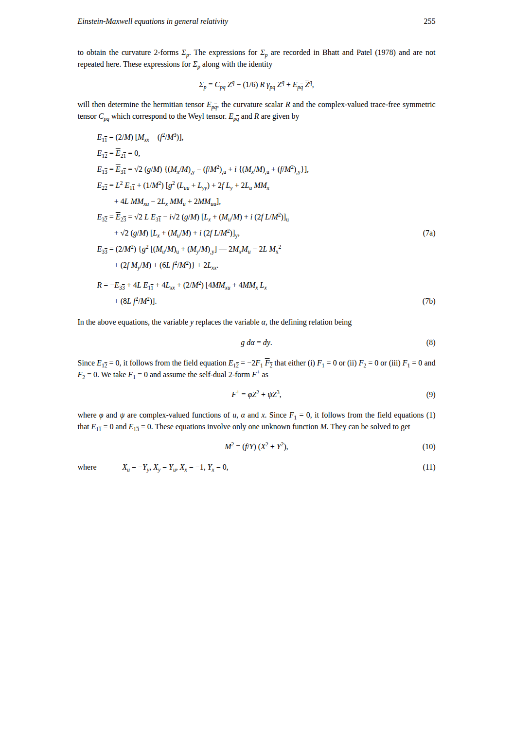Einstein-Maxwell equations in general relativity 255
to obtain the curvature 2-forms Σp. The expressions for Σp are recorded in Bhatt and Patel (1978) and are not repeated here. These expressions for Σp along with the identity
Σp = Cpq Zq − (1/6) R γpq Zq + Epq Zq,
will then determine the hermitian tensor Epq, the curvature scalar R and the complex-valued trace-free symmetric tensor Cpq which correspond to the Weyl tensor. Epq and R are given by
E11 = (2/M) [Mxx − (f2/M3)],
E12 = E21 = 0,
E13 = E31 = √2 (g/M) {(Mx/M),y − (f/M2),u + i {(Mx/M),u + (f/M2),y}],
E22 = L2 E11 + (1/M2) [g2 (Luu + Lyy) + 2f Ly + 2Lu MMx
+ 4L MMxu − 2Lx MMu + 2MMuu],
E32 = E23 = √2 L E31 − i√2 (g/M) [Lx + (Mu/M) + i (2f L/M2)]u
+ √2 (g/M) [Lx + (Mu/M) + i (2f L/M2)]y, (7a)
E33 = (2/M2) {g2 [(Mu/M)u + (My/M),y] — 2MxMu − 2L Mx2
+ (2f My/M) + (6L f2/M2)} + 2Lxx.
R = −E33 + 4L E11 + 4Lxx + (2/M2) [4MMxu + 4MMx Lx
+ (8L f2/M2)]. (7b)
In the above equations, the variable y replaces the variable α, the defining relation being
g dα = dy. (8)
Since E12 = 0, it follows from the field equation E12 = −2F1 F2 that either (i) F1 = 0 or (ii) F2 = 0 or (iii) F1 = 0 and F2 = 0. We take F1 = 0 and assume the self-dual 2-form F+ as
F+ = φZ2 + ψZ3, (9)
where φ and ψ are complex-valued functions of u, α and x. Since F1 = 0, it follows from the field equations (1) that E11 = 0 and E13 = 0. These equations involve only one unknown function M. They can be solved to get
M2 = (f/Y) (X2 + Y2), (10)
where Xu = −Yy, Xy = Yu, Xx = −1, Yx = 0, (11)